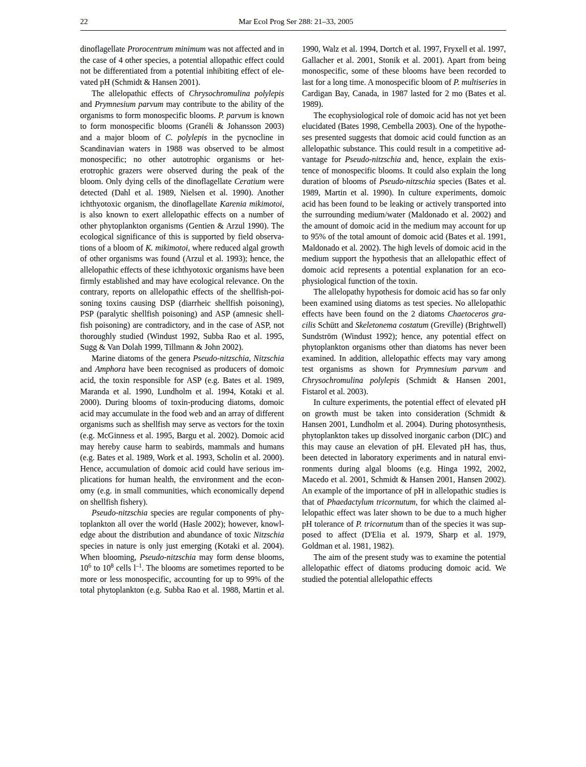22 Mar Ecol Prog Ser 288: 21–33, 2005
dinoflagellate Prorocentrum minimum was not affected and in the case of 4 other species, a potential allopathic effect could not be differentiated from a potential inhibiting effect of elevated pH (Schmidt & Hansen 2001).
The allelopathic effects of Chrysochromulina polylepis and Prymnesium parvum may contribute to the ability of the organisms to form monospecific blooms. P. parvum is known to form monospecific blooms (Granéli & Johansson 2003) and a major bloom of C. polylepis in the pycnocline in Scandinavian waters in 1988 was observed to be almost monospecific; no other autotrophic organisms or heterotrophic grazers were observed during the peak of the bloom. Only dying cells of the dinoflagellate Ceratium were detected (Dahl et al. 1989, Nielsen et al. 1990). Another ichthyotoxic organism, the dinoflagellate Karenia mikimotoi, is also known to exert allelopathic effects on a number of other phytoplankton organisms (Gentien & Arzul 1990). The ecological significance of this is supported by field observations of a bloom of K. mikimotoi, where reduced algal growth of other organisms was found (Arzul et al. 1993); hence, the allelopathic effects of these ichthyotoxic organisms have been firmly established and may have ecological relevance. On the contrary, reports on allelopathic effects of the shellfish-poisoning toxins causing DSP (diarrheic shellfish poisoning), PSP (paralytic shellfish poisoning) and ASP (amnesic shellfish poisoning) are contradictory, and in the case of ASP, not thoroughly studied (Windust 1992, Subba Rao et al. 1995, Sugg & Van Dolah 1999, Tillmann & John 2002).
Marine diatoms of the genera Pseudo-nitzschia, Nitzschia and Amphora have been recognised as producers of domoic acid, the toxin responsible for ASP (e.g. Bates et al. 1989, Maranda et al. 1990, Lundholm et al. 1994, Kotaki et al. 2000). During blooms of toxin-producing diatoms, domoic acid may accumulate in the food web and an array of different organisms such as shellfish may serve as vectors for the toxin (e.g. McGinness et al. 1995, Bargu et al. 2002). Domoic acid may hereby cause harm to seabirds, mammals and humans (e.g. Bates et al. 1989, Work et al. 1993, Scholin et al. 2000). Hence, accumulation of domoic acid could have serious implications for human health, the environment and the economy (e.g. in small communities, which economically depend on shellfish fishery).
Pseudo-nitzschia species are regular components of phytoplankton all over the world (Hasle 2002); however, knowledge about the distribution and abundance of toxic Nitzschia species in nature is only just emerging (Kotaki et al. 2004). When blooming, Pseudo-nitzschia may form dense blooms, 106 to 108 cells l–1. The blooms are sometimes reported to be more or less monospecific, accounting for up to 99% of the total phytoplankton (e.g. Subba Rao et al. 1988, Martin et al. 1990, Walz et al. 1994, Dortch et al. 1997, Fryxell et al. 1997, Gallacher et al. 2001, Stonik et al. 2001). Apart from being monospecific, some of these blooms have been recorded to last for a long time. A monospecific bloom of P. multiseries in Cardigan Bay, Canada, in 1987 lasted for 2 mo (Bates et al. 1989).
The ecophysiological role of domoic acid has not yet been elucidated (Bates 1998, Cembella 2003). One of the hypotheses presented suggests that domoic acid could function as an allelopathic substance. This could result in a competitive advantage for Pseudo-nitzschia and, hence, explain the existence of monospecific blooms. It could also explain the long duration of blooms of Pseudo-nitzschia species (Bates et al. 1989, Martin et al. 1990). In culture experiments, domoic acid has been found to be leaking or actively transported into the surrounding medium/water (Maldonado et al. 2002) and the amount of domoic acid in the medium may account for up to 95% of the total amount of domoic acid (Bates et al. 1991, Maldonado et al. 2002). The high levels of domoic acid in the medium support the hypothesis that an allelopathic effect of domoic acid represents a potential explanation for an ecophysiological function of the toxin.
The allelopathy hypothesis for domoic acid has so far only been examined using diatoms as test species. No allelopathic effects have been found on the 2 diatoms Chaetoceros gracilis Schütt and Skeletonema costatum (Greville) (Brightwell) Sundström (Windust 1992); hence, any potential effect on phytoplankton organisms other than diatoms has never been examined. In addition, allelopathic effects may vary among test organisms as shown for Prymnesium parvum and Chrysochromulina polylepis (Schmidt & Hansen 2001, Fistarol et al. 2003).
In culture experiments, the potential effect of elevated pH on growth must be taken into consideration (Schmidt & Hansen 2001, Lundholm et al. 2004). During photosynthesis, phytoplankton takes up dissolved inorganic carbon (DIC) and this may cause an elevation of pH. Elevated pH has, thus, been detected in laboratory experiments and in natural environments during algal blooms (e.g. Hinga 1992, 2002, Macedo et al. 2001, Schmidt & Hansen 2001, Hansen 2002). An example of the importance of pH in allelopathic studies is that of Phaedactylum tricornutum, for which the claimed allelopathic effect was later shown to be due to a much higher pH tolerance of P. tricornutum than of the species it was supposed to affect (D'Elia et al. 1979, Sharp et al. 1979, Goldman et al. 1981, 1982).
The aim of the present study was to examine the potential allelopathic effect of diatoms producing domoic acid. We studied the potential allelopathic effects